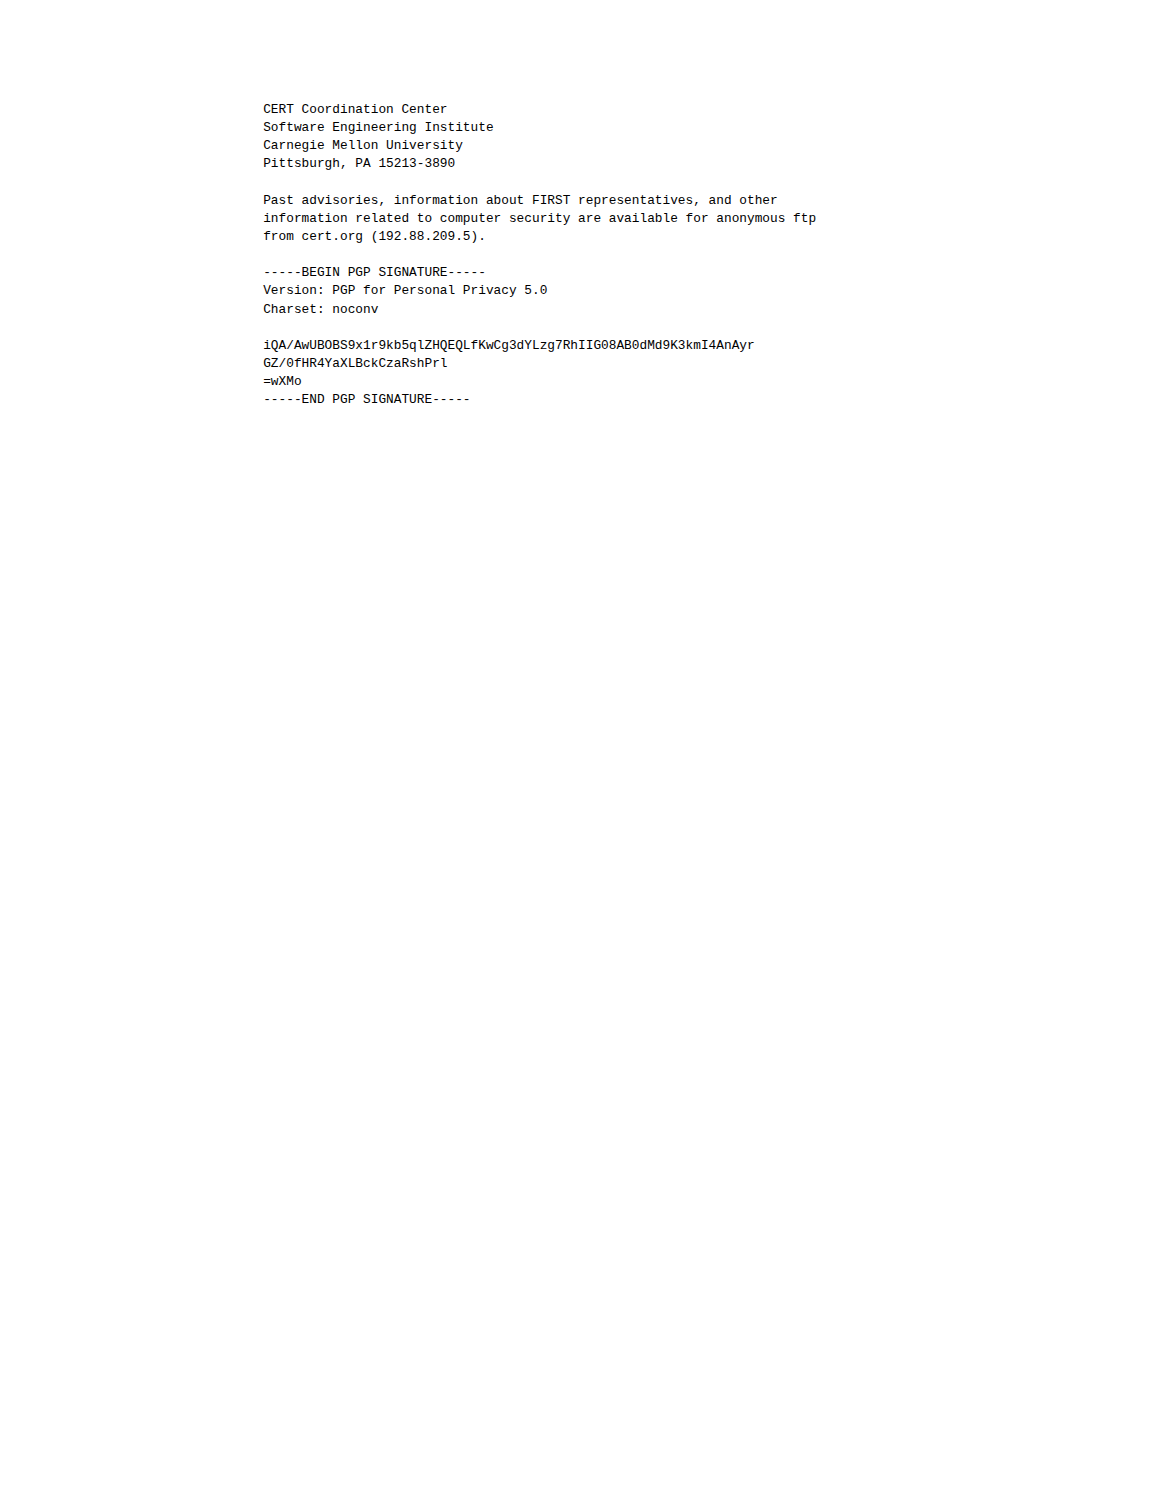CERT Coordination Center
Software Engineering Institute
Carnegie Mellon University
Pittsburgh, PA 15213-3890

Past advisories, information about FIRST representatives, and other
information related to computer security are available for anonymous ftp
from cert.org (192.88.209.5).

-----BEGIN PGP SIGNATURE-----
Version: PGP for Personal Privacy 5.0
Charset: noconv

iQA/AwUBOBS9x1r9kb5qlZHQEQLfKwCg3dYLzg7RhIIG08AB0dMd9K3kmI4AnAyr
GZ/0fHR4YaXLBckCzaRshPrl
=wXMo
-----END PGP SIGNATURE-----